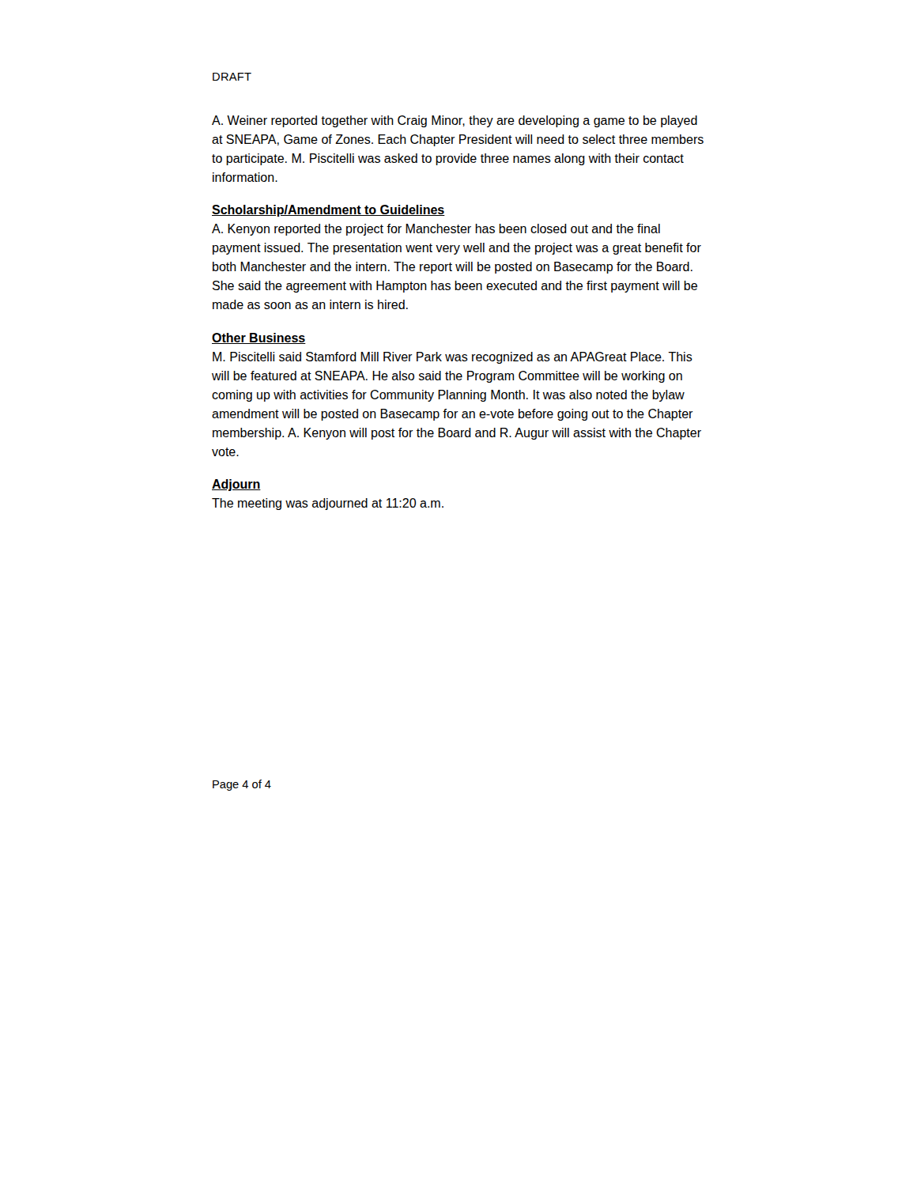DRAFT
A. Weiner reported together with Craig Minor, they are developing a game to be played at SNEAPA, Game of Zones. Each Chapter President will need to select three members to participate. M. Piscitelli was asked to provide three names along with their contact information.
Scholarship/Amendment to Guidelines
A. Kenyon reported the project for Manchester has been closed out and the final payment issued. The presentation went very well and the project was a great benefit for both Manchester and the intern. The report will be posted on Basecamp for the Board. She said the agreement with Hampton has been executed and the first payment will be made as soon as an intern is hired.
Other Business
M. Piscitelli said Stamford Mill River Park was recognized as an APAGreat Place. This will be featured at SNEAPA. He also said the Program Committee will be working on coming up with activities for Community Planning Month. It was also noted the bylaw amendment will be posted on Basecamp for an e-vote before going out to the Chapter membership. A. Kenyon will post for the Board and R. Augur will assist with the Chapter vote.
Adjourn
The meeting was adjourned at 11:20 a.m.
Page 4 of 4